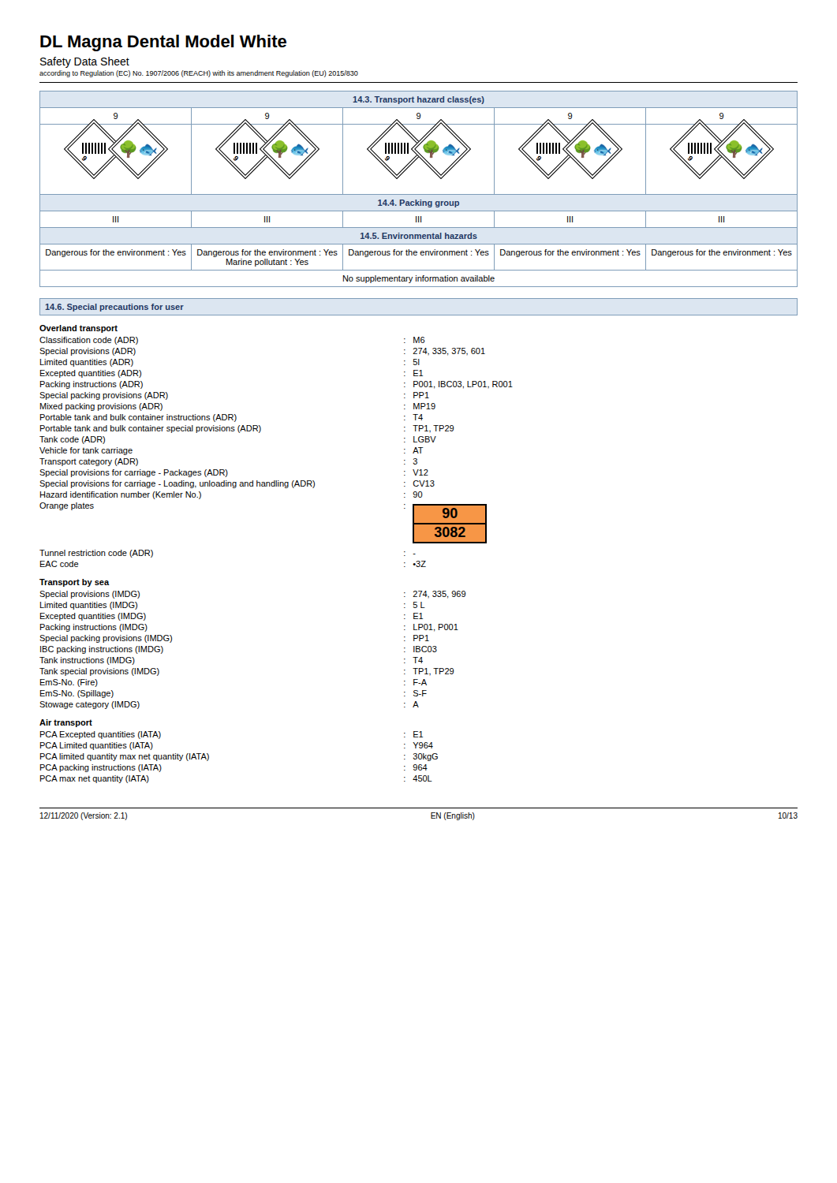DL Magna Dental Model White
Safety Data Sheet
according to Regulation (EC) No. 1907/2006 (REACH) with its amendment Regulation (EU) 2015/830
| 14.3. Transport hazard class(es) |
| 9 | 9 | 9 | 9 | 9 |
| 9 🌳🐟 | 9 🌳🐟 | 9 🌳🐟 | 9 🌳🐟 | 9 🌳🐟 |
| 14.4. Packing group |
| III | III | III | III | III |
| 14.5. Environmental hazards |
| Dangerous for the environment : Yes | Dangerous for the environment : Yes Marine pollutant : Yes | Dangerous for the environment : Yes | Dangerous for the environment : Yes | Dangerous for the environment : Yes |
| No supplementary information available |
14.6. Special precautions for user
Overland transport
| Classification code (ADR) | : | M6 |
| Special provisions (ADR) | : | 274, 335, 375, 601 |
| Limited quantities (ADR) | : | 5l |
| Excepted quantities (ADR) | : | E1 |
| Packing instructions (ADR) | : | P001, IBC03, LP01, R001 |
| Special packing provisions (ADR) | : | PP1 |
| Mixed packing provisions (ADR) | : | MP19 |
| Portable tank and bulk container instructions (ADR) | : | T4 |
| Portable tank and bulk container special provisions (ADR) | : | TP1, TP29 |
| Tank code (ADR) | : | LGBV |
| Vehicle for tank carriage | : | AT |
| Transport category (ADR) | : | 3 |
| Special provisions for carriage - Packages (ADR) | : | V12 |
| Special provisions for carriage - Loading, unloading and handling (ADR) | : | CV13 |
| Hazard identification number (Kemler No.) | : | 90 |
| Orange plates | : | 90 3082 |
| Tunnel restriction code (ADR) | : | - |
| EAC code | : | •3Z |
Transport by sea
| Special provisions (IMDG) | : | 274, 335, 969 |
| Limited quantities (IMDG) | : | 5 L |
| Excepted quantities (IMDG) | : | E1 |
| Packing instructions (IMDG) | : | LP01, P001 |
| Special packing provisions (IMDG) | : | PP1 |
| IBC packing instructions (IMDG) | : | IBC03 |
| Tank instructions (IMDG) | : | T4 |
| Tank special provisions (IMDG) | : | TP1, TP29 |
| EmS-No. (Fire) | : | F-A |
| EmS-No. (Spillage) | : | S-F |
| Stowage category (IMDG) | : | A |
Air transport
| PCA Excepted quantities (IATA) | : | E1 |
| PCA Limited quantities (IATA) | : | Y964 |
| PCA limited quantity max net quantity (IATA) | : | 30kgG |
| PCA packing instructions (IATA) | : | 964 |
| PCA max net quantity (IATA) | : | 450L |
12/11/2020 (Version: 2.1) EN (English) 10/13